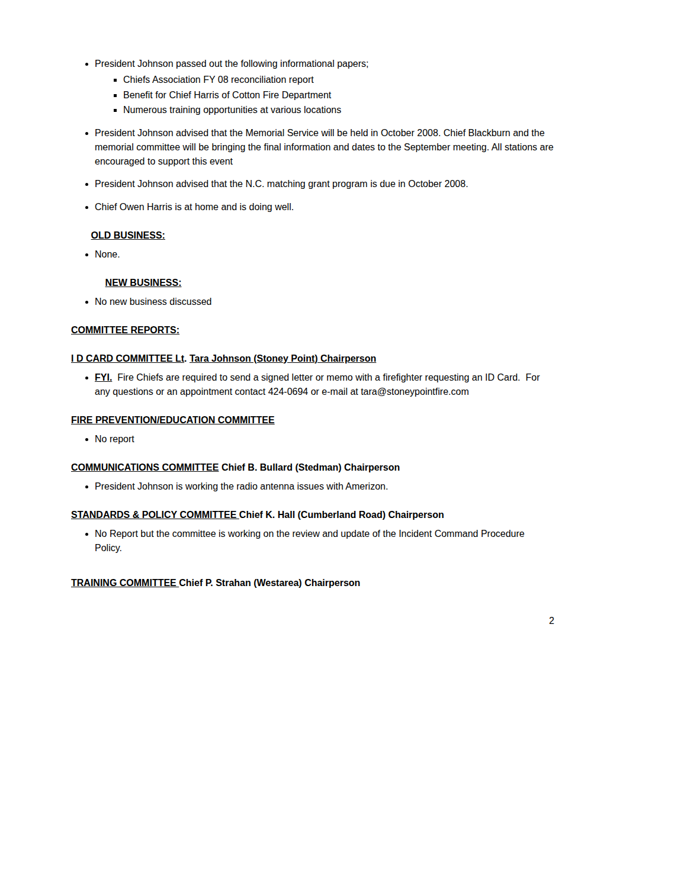President Johnson passed out the following informational papers;
Chiefs Association FY 08 reconciliation report
Benefit for Chief Harris of Cotton Fire Department
Numerous training opportunities at various locations
President Johnson advised that the Memorial Service will be held in October 2008. Chief Blackburn and the memorial committee will be bringing the final information and dates to the September meeting. All stations are encouraged to support this event
President Johnson advised that the N.C. matching grant program is due in October 2008.
Chief Owen Harris is at home and is doing well.
OLD BUSINESS:
None.
NEW BUSINESS:
No new business discussed
COMMITTEE REPORTS:
I D CARD COMMITTEE Lt. Tara Johnson (Stoney Point) Chairperson
FYI. Fire Chiefs are required to send a signed letter or memo with a firefighter requesting an ID Card. For any questions or an appointment contact 424-0694 or e-mail at tara@stoneypointfire.com
FIRE PREVENTION/EDUCATION COMMITTEE
No report
COMMUNICATIONS COMMITTEE Chief B. Bullard (Stedman) Chairperson
President Johnson is working the radio antenna issues with Amerizon.
STANDARDS & POLICY COMMITTEE Chief K. Hall (Cumberland Road) Chairperson
No Report but the committee is working on the review and update of the Incident Command Procedure Policy.
TRAINING COMMITTEE Chief P. Strahan (Westarea) Chairperson
2